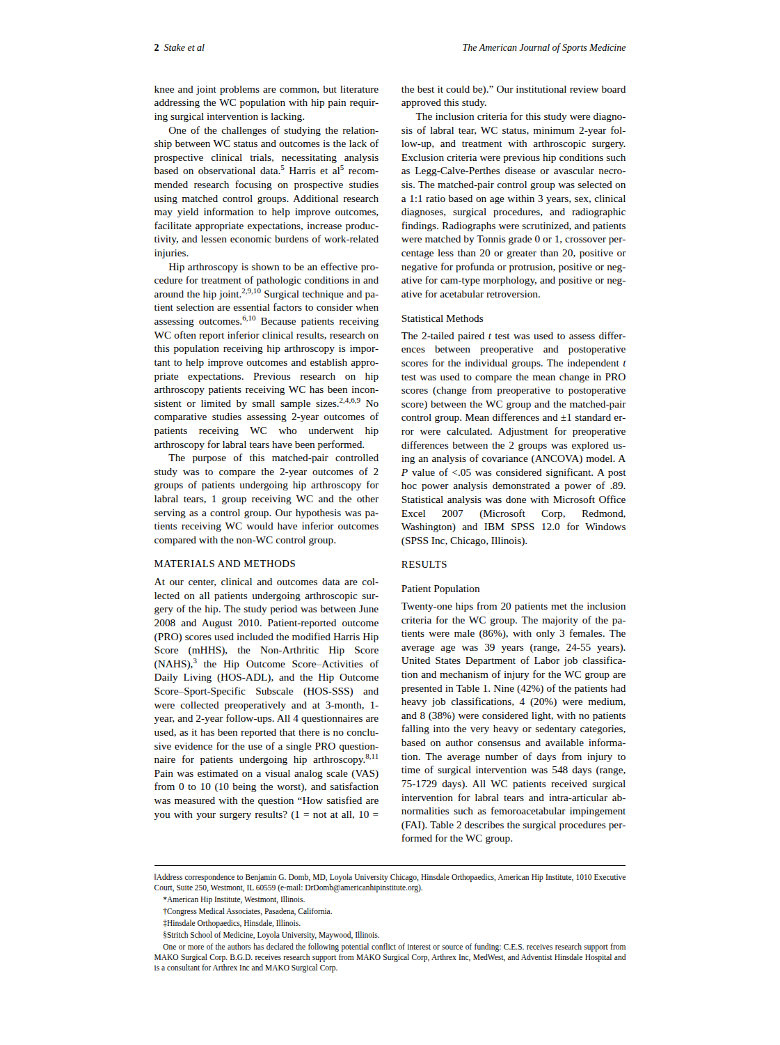2 Stake et al
The American Journal of Sports Medicine
knee and joint problems are common, but literature addressing the WC population with hip pain requiring surgical intervention is lacking.
One of the challenges of studying the relationship between WC status and outcomes is the lack of prospective clinical trials, necessitating analysis based on observational data.5 Harris et al5 recommended research focusing on prospective studies using matched control groups. Additional research may yield information to help improve outcomes, facilitate appropriate expectations, increase productivity, and lessen economic burdens of work-related injuries.
Hip arthroscopy is shown to be an effective procedure for treatment of pathologic conditions in and around the hip joint.2,9,10 Surgical technique and patient selection are essential factors to consider when assessing outcomes.6,10 Because patients receiving WC often report inferior clinical results, research on this population receiving hip arthroscopy is important to help improve outcomes and establish appropriate expectations. Previous research on hip arthroscopy patients receiving WC has been inconsistent or limited by small sample sizes.2,4,6,9 No comparative studies assessing 2-year outcomes of patients receiving WC who underwent hip arthroscopy for labral tears have been performed.
The purpose of this matched-pair controlled study was to compare the 2-year outcomes of 2 groups of patients undergoing hip arthroscopy for labral tears, 1 group receiving WC and the other serving as a control group. Our hypothesis was patients receiving WC would have inferior outcomes compared with the non-WC control group.
Materials and Methods
At our center, clinical and outcomes data are collected on all patients undergoing arthroscopic surgery of the hip. The study period was between June 2008 and August 2010. Patient-reported outcome (PRO) scores used included the modified Harris Hip Score (mHHS), the Non-Arthritic Hip Score (NAHS),3 the Hip Outcome Score–Activities of Daily Living (HOS-ADL), and the Hip Outcome Score–Sport-Specific Subscale (HOS-SSS) and were collected preoperatively and at 3-month, 1-year, and 2-year follow-ups. All 4 questionnaires are used, as it has been reported that there is no conclusive evidence for the use of a single PRO questionnaire for patients undergoing hip arthroscopy.8,11 Pain was estimated on a visual analog scale (VAS) from 0 to 10 (10 being the worst), and satisfaction was measured with the question “How satisfied are you with your surgery results? (1 = not at all, 10 = the best it could be).” Our institutional review board approved this study.
The inclusion criteria for this study were diagnosis of labral tear, WC status, minimum 2-year follow-up, and treatment with arthroscopic surgery. Exclusion criteria were previous hip conditions such as Legg-Calve-Perthes disease or avascular necrosis. The matched-pair control group was selected on a 1:1 ratio based on age within 3 years, sex, clinical diagnoses, surgical procedures, and radiographic findings. Radiographs were scrutinized, and patients were matched by Tonnis grade 0 or 1, crossover percentage less than 20 or greater than 20, positive or negative for profunda or protrusion, positive or negative for cam-type morphology, and positive or negative for acetabular retroversion.
Statistical Methods
The 2-tailed paired t test was used to assess differences between preoperative and postoperative scores for the individual groups. The independent t test was used to compare the mean change in PRO scores (change from preoperative to postoperative score) between the WC group and the matched-pair control group. Mean differences and ±1 standard error were calculated. Adjustment for preoperative differences between the 2 groups was explored using an analysis of covariance (ANCOVA) model. A P value of <.05 was considered significant. A post hoc power analysis demonstrated a power of .89. Statistical analysis was done with Microsoft Office Excel 2007 (Microsoft Corp, Redmond, Washington) and IBM SPSS 12.0 for Windows (SPSS Inc, Chicago, Illinois).
Results
Patient Population
Twenty-one hips from 20 patients met the inclusion criteria for the WC group. The majority of the patients were male (86%), with only 3 females. The average age was 39 years (range, 24-55 years). United States Department of Labor job classification and mechanism of injury for the WC group are presented in Table 1. Nine (42%) of the patients had heavy job classifications, 4 (20%) were medium, and 8 (38%) were considered light, with no patients falling into the very heavy or sedentary categories, based on author consensus and available information. The average number of days from injury to time of surgical intervention was 548 days (range, 75-1729 days). All WC patients received surgical intervention for labral tears and intra-articular abnormalities such as femoroacetabular impingement (FAI). Table 2 describes the surgical procedures performed for the WC group.
‖Address correspondence to Benjamin G. Domb, MD, Loyola University Chicago, Hinsdale Orthopaedics, American Hip Institute, 1010 Executive Court, Suite 250, Westmont, IL 60559 (e-mail: DrDomb@americanhipinstitute.org).
*American Hip Institute, Westmont, Illinois.
†Congress Medical Associates, Pasadena, California.
‡Hinsdale Orthopaedics, Hinsdale, Illinois.
§Stritch School of Medicine, Loyola University, Maywood, Illinois.
One or more of the authors has declared the following potential conflict of interest or source of funding: C.E.S. receives research support from MAKO Surgical Corp. B.G.D. receives research support from MAKO Surgical Corp, Arthrex Inc, MedWest, and Adventist Hinsdale Hospital and is a consultant for Arthrex Inc and MAKO Surgical Corp.